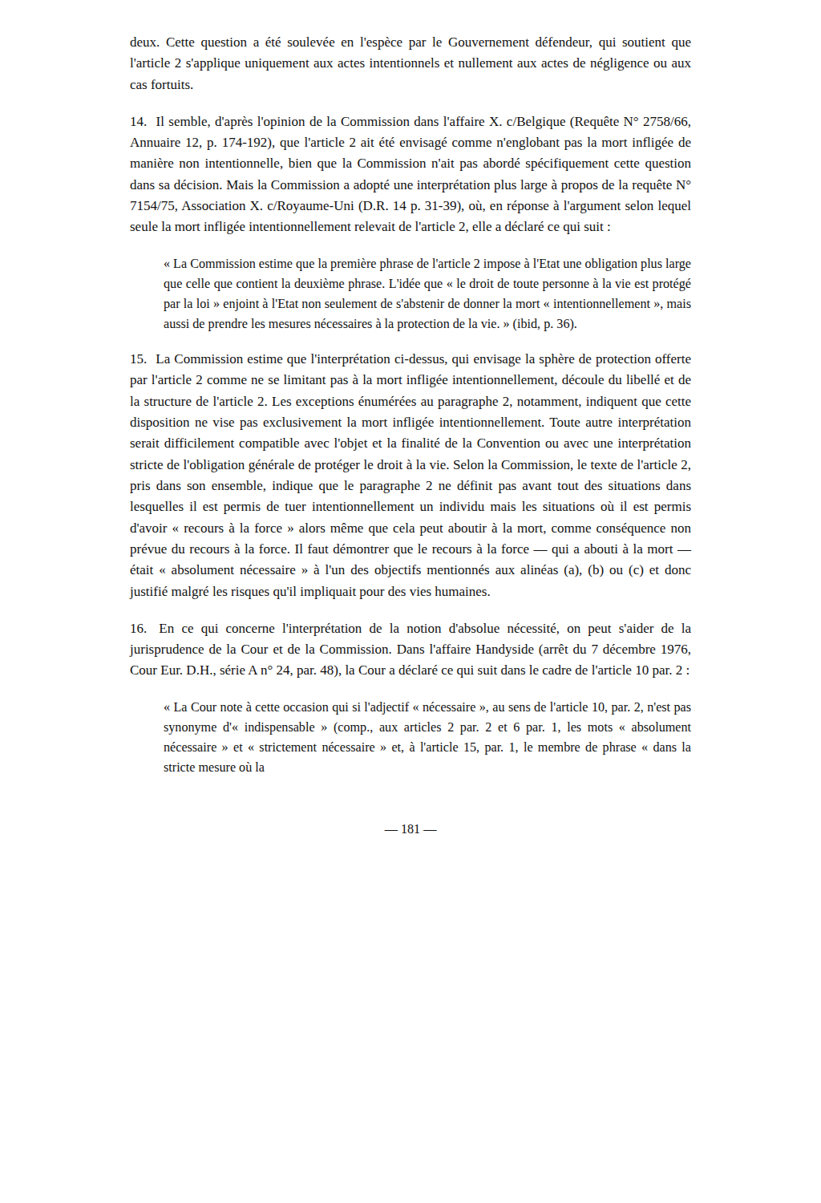deux. Cette question a été soulevée en l'espèce par le Gouvernement défendeur, qui soutient que l'article 2 s'applique uniquement aux actes intentionnels et nullement aux actes de négligence ou aux cas fortuits.
14. Il semble, d'après l'opinion de la Commission dans l'affaire X. c/Belgique (Requête N° 2758/66, Annuaire 12, p. 174-192), que l'article 2 ait été envisagé comme n'englobant pas la mort infligée de manière non intentionnelle, bien que la Commission n'ait pas abordé spécifiquement cette question dans sa décision. Mais la Commission a adopté une interprétation plus large à propos de la requête N° 7154/75, Association X. c/Royaume-Uni (D.R. 14 p. 31-39), où, en réponse à l'argument selon lequel seule la mort infligée intentionnellement relevait de l'article 2, elle a déclaré ce qui suit :
« La Commission estime que la première phrase de l'article 2 impose à l'Etat une obligation plus large que celle que contient la deuxième phrase. L'idée que « le droit de toute personne à la vie est protégé par la loi » enjoint à l'Etat non seulement de s'abstenir de donner la mort « intentionnellement », mais aussi de prendre les mesures nécessaires à la protection de la vie. » (ibid, p. 36).
15. La Commission estime que l'interprétation ci-dessus, qui envisage la sphère de protection offerte par l'article 2 comme ne se limitant pas à la mort infligée intentionnellement, découle du libellé et de la structure de l'article 2. Les exceptions énumérées au paragraphe 2, notamment, indiquent que cette disposition ne vise pas exclusivement la mort infligée intentionnellement. Toute autre interprétation serait difficilement compatible avec l'objet et la finalité de la Convention ou avec une interprétation stricte de l'obligation générale de protéger le droit à la vie. Selon la Commission, le texte de l'article 2, pris dans son ensemble, indique que le paragraphe 2 ne définit pas avant tout des situations dans lesquelles il est permis de tuer intentionnellement un individu mais les situations où il est permis d'avoir « recours à la force » alors même que cela peut aboutir à la mort, comme conséquence non prévue du recours à la force. Il faut démontrer que le recours à la force — qui a abouti à la mort — était « absolument nécessaire » à l'un des objectifs mentionnés aux alinéas (a), (b) ou (c) et donc justifié malgré les risques qu'il impliquait pour des vies humaines.
16. En ce qui concerne l'interprétation de la notion d'absolue nécessité, on peut s'aider de la jurisprudence de la Cour et de la Commission. Dans l'affaire Handyside (arrêt du 7 décembre 1976, Cour Eur. D.H., série A n° 24, par. 48), la Cour a déclaré ce qui suit dans le cadre de l'article 10 par. 2 :
« La Cour note à cette occasion qui si l'adjectif « nécessaire », au sens de l'article 10, par. 2, n'est pas synonyme d'« indispensable » (comp., aux articles 2 par. 2 et 6 par. 1, les mots « absolument nécessaire » et « strictement nécessaire » et, à l'article 15, par. 1, le membre de phrase « dans la stricte mesure où la
— 181 —